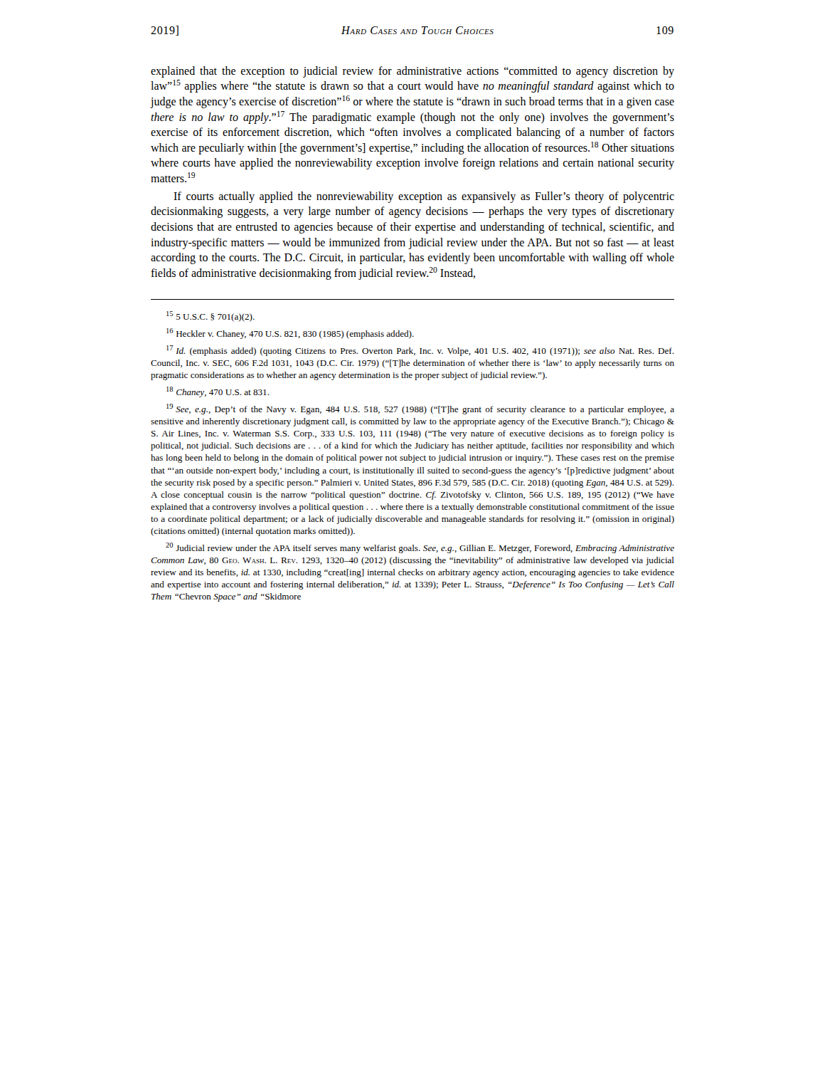2019] Hard Cases and Tough Choices 109
explained that the exception to judicial review for administrative actions “committed to agency discretion by law”15 applies where “the statute is drawn so that a court would have no meaningful standard against which to judge the agency’s exercise of discretion”16 or where the statute is “drawn in such broad terms that in a given case there is no law to apply.”17 The paradigmatic example (though not the only one) involves the government’s exercise of its enforcement discretion, which “often involves a complicated balancing of a number of factors which are peculiarly within [the government’s] expertise,” including the allocation of resources.18 Other situations where courts have applied the nonreviewability exception involve foreign relations and certain national security matters.19
If courts actually applied the nonreviewability exception as expansively as Fuller’s theory of polycentric decisionmaking suggests, a very large number of agency decisions — perhaps the very types of discretionary decisions that are entrusted to agencies because of their expertise and understanding of technical, scientific, and industry-specific matters — would be immunized from judicial review under the APA. But not so fast — at least according to the courts. The D.C. Circuit, in particular, has evidently been uncomfortable with walling off whole fields of administrative decisionmaking from judicial review.20 Instead,
155 U.S.C. § 701(a)(2).
16 Heckler v. Chaney, 470 U.S. 821, 830 (1985) (emphasis added).
17 Id. (emphasis added) (quoting Citizens to Pres. Overton Park, Inc. v. Volpe, 401 U.S. 402, 410 (1971)); see also Nat. Res. Def. Council, Inc. v. SEC, 606 F.2d 1031, 1043 (D.C. Cir. 1979) (“[T]he determination of whether there is ‘law’ to apply necessarily turns on pragmatic considerations as to whether an agency determination is the proper subject of judicial review.”).
18 Chaney, 470 U.S. at 831.
19 See, e.g., Dep’t of the Navy v. Egan, 484 U.S. 518, 527 (1988) (“[T]he grant of security clearance to a particular employee, a sensitive and inherently discretionary judgment call, is committed by law to the appropriate agency of the Executive Branch.”); Chicago & S. Air Lines, Inc. v. Waterman S.S. Corp., 333 U.S. 103, 111 (1948) (“The very nature of executive decisions as to foreign policy is political, not judicial. Such decisions are . . . of a kind for which the Judiciary has neither aptitude, facilities nor responsibility and which has long been held to belong in the domain of political power not subject to judicial intrusion or inquiry.”). These cases rest on the premise that “‘an outside non-expert body,’ including a court, is institutionally ill suited to second-guess the agency’s ‘[p]redictive judgment’ about the security risk posed by a specific person.” Palmieri v. United States, 896 F.3d 579, 585 (D.C. Cir. 2018) (quoting Egan, 484 U.S. at 529). A close conceptual cousin is the narrow “political question” doctrine. Cf. Zivotofsky v. Clinton, 566 U.S. 189, 195 (2012) (“We have explained that a controversy involves a political question . . . where there is a textually demonstrable constitutional commitment of the issue to a coordinate political department; or a lack of judicially discoverable and manageable standards for resolving it.” (omission in original) (citations omitted) (internal quotation marks omitted)).
20 Judicial review under the APA itself serves many welfarist goals. See, e.g., Gillian E. Metzger, Foreword, Embracing Administrative Common Law, 80 Geo. Wash. L. Rev. 1293, 1320–40 (2012) (discussing the “inevitability” of administrative law developed via judicial review and its benefits, id. at 1330, including “creat[ing] internal checks on arbitrary agency action, encouraging agencies to take evidence and expertise into account and fostering internal deliberation,” id. at 1339); Peter L. Strauss, “Deference” Is Too Confusing — Let’s Call Them “Chevron Space” and “Skidmore